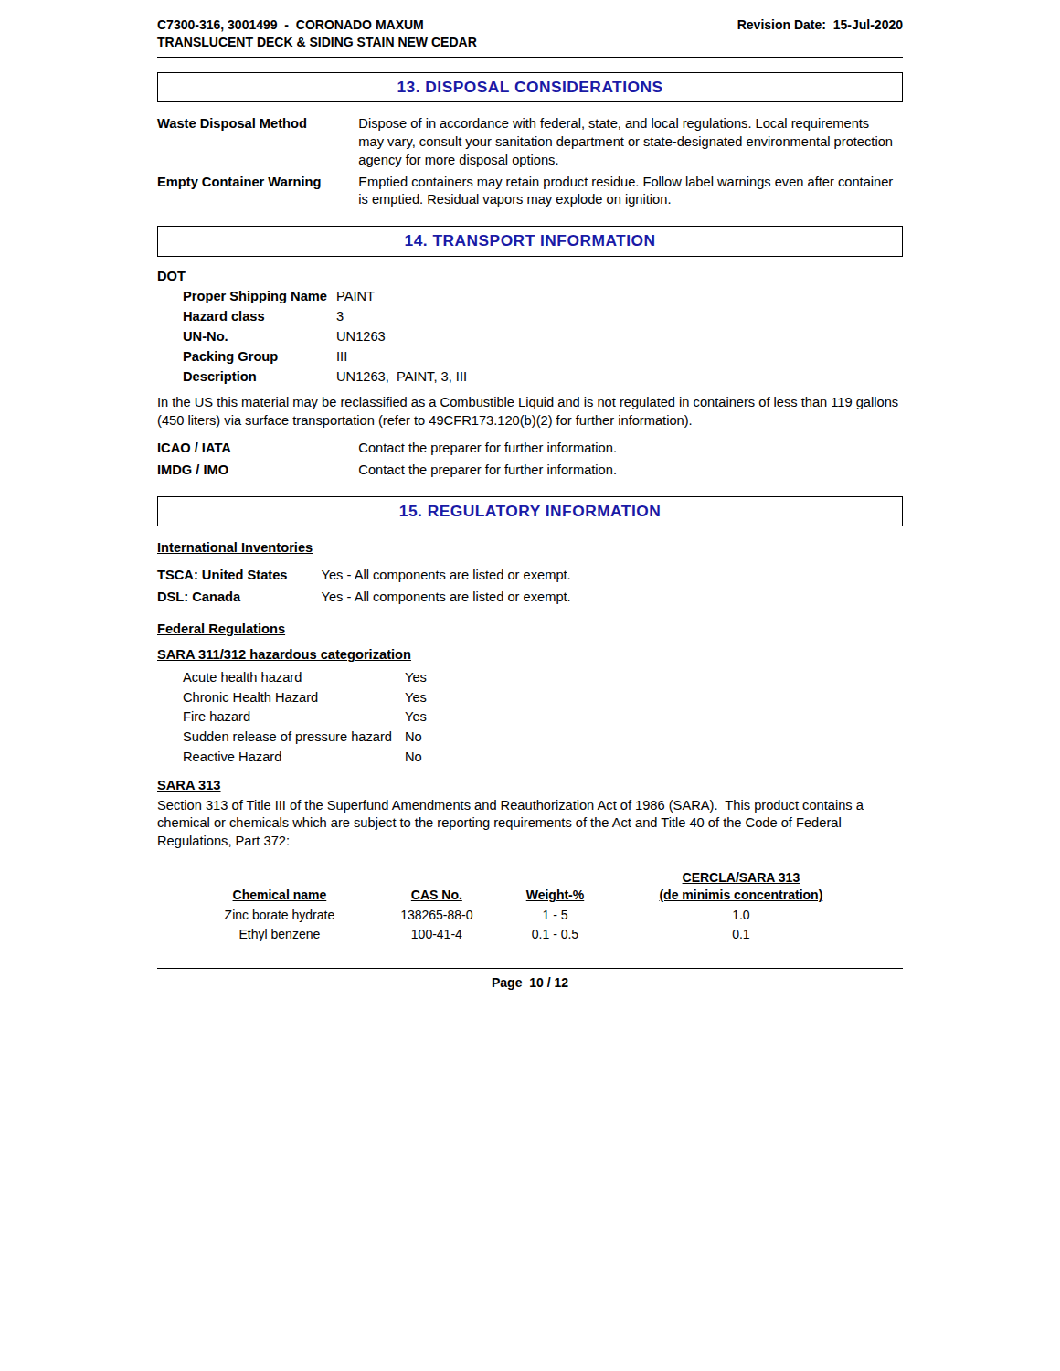C7300-316, 3001499 - CORONADO MAXUM
TRANSLUCENT DECK & SIDING STAIN NEW CEDAR
Revision Date: 15-Jul-2020
13. DISPOSAL CONSIDERATIONS
| Waste Disposal Method | Dispose of in accordance with federal, state, and local regulations. Local requirements may vary, consult your sanitation department or state-designated environmental protection agency for more disposal options. |
| Empty Container Warning | Emptied containers may retain product residue. Follow label warnings even after container is emptied. Residual vapors may explode on ignition. |
14. TRANSPORT INFORMATION
DOT
| Proper Shipping Name | PAINT |
| Hazard class | 3 |
| UN-No. | UN1263 |
| Packing Group | III |
| Description | UN1263, PAINT, 3, III |
In the US this material may be reclassified as a Combustible Liquid and is not regulated in containers of less than 119 gallons (450 liters) via surface transportation (refer to 49CFR173.120(b)(2) for further information).
| ICAO / IATA | Contact the preparer for further information. |
| IMDG / IMO | Contact the preparer for further information. |
15. REGULATORY INFORMATION
International Inventories
| TSCA: United States | Yes - All components are listed or exempt. |
| DSL: Canada | Yes - All components are listed or exempt. |
Federal Regulations
SARA 311/312 hazardous categorization
| Acute health hazard | Yes |
| Chronic Health Hazard | Yes |
| Fire hazard | Yes |
| Sudden release of pressure hazard | No |
| Reactive Hazard | No |
SARA 313
Section 313 of Title III of the Superfund Amendments and Reauthorization Act of 1986 (SARA). This product contains a chemical or chemicals which are subject to the reporting requirements of the Act and Title 40 of the Code of Federal Regulations, Part 372:
| Chemical name | CAS No. | Weight-% | CERCLA/SARA 313 (de minimis concentration) |
| --- | --- | --- | --- |
| Zinc borate hydrate | 138265-88-0 | 1 - 5 | 1.0 |
| Ethyl benzene | 100-41-4 | 0.1 - 0.5 | 0.1 |
Page 10 / 12